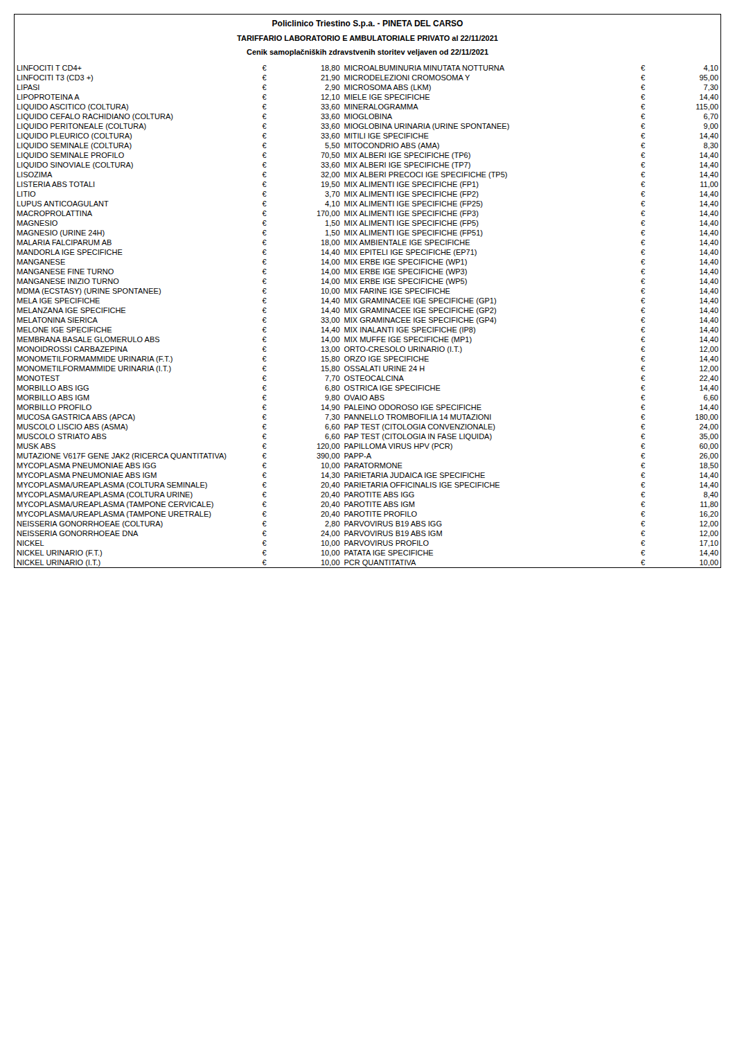Policlinico Triestino S.p.a. - PINETA DEL CARSO
TARIFFARIO LABORATORIO E AMBULATORIALE PRIVATO al 22/11/2021
Cenik samoplačniških zdravstvenih storitev veljaven od 22/11/2021
| LINFOCITI T CD4+ | € | 18,80 | MICROALBUMINURIA MINUTATA NOTTURNA | € | 4,10 |
| LINFOCITI T3 (CD3 +) | € | 21,90 | MICRODELEZIONI CROMOSOMA Y | € | 95,00 |
| LIPASI | € | 2,90 | MICROSOMA ABS (LKM) | € | 7,30 |
| LIPOPROTEINA A | € | 12,10 | MIELE IGE SPECIFICHE | € | 14,40 |
| LIQUIDO ASCITICO (COLTURA) | € | 33,60 | MINERALOGRAMMA | € | 115,00 |
| LIQUIDO CEFALO RACHIDIANO (COLTURA) | € | 33,60 | MIOGLOBINA | € | 6,70 |
| LIQUIDO PERITONEALE (COLTURA) | € | 33,60 | MIOGLOBINA URINARIA (URINE SPONTANEE) | € | 9,00 |
| LIQUIDO PLEURICO (COLTURA) | € | 33,60 | MITILI IGE SPECIFICHE | € | 14,40 |
| LIQUIDO SEMINALE (COLTURA) | € | 5,50 | MITOCONDRIO ABS (AMA) | € | 8,30 |
| LIQUIDO SEMINALE PROFILO | € | 70,50 | MIX ALBERI IGE SPECIFICHE (TP6) | € | 14,40 |
| LIQUIDO SINOVIALE (COLTURA) | € | 33,60 | MIX ALBERI IGE SPECIFICHE (TP7) | € | 14,40 |
| LISOZIMA | € | 32,00 | MIX ALBERI PRECOCI IGE SPECIFICHE (TP5) | € | 14,40 |
| LISTERIA ABS TOTALI | € | 19,50 | MIX ALIMENTI IGE SPECIFICHE (FP1) | € | 11,00 |
| LITIO | € | 3,70 | MIX ALIMENTI IGE SPECIFICHE (FP2) | € | 14,40 |
| LUPUS ANTICOAGULANT | € | 4,10 | MIX ALIMENTI IGE SPECIFICHE (FP25) | € | 14,40 |
| MACROPROLATTINA | € | 170,00 | MIX ALIMENTI IGE SPECIFICHE (FP3) | € | 14,40 |
| MAGNESIO | € | 1,50 | MIX ALIMENTI IGE SPECIFICHE (FP5) | € | 14,40 |
| MAGNESIO (URINE 24H) | € | 1,50 | MIX ALIMENTI IGE SPECIFICHE (FP51) | € | 14,40 |
| MALARIA FALCIPARUM AB | € | 18,00 | MIX AMBIENTALE IGE SPECIFICHE | € | 14,40 |
| MANDORLA IGE SPECIFICHE | € | 14,40 | MIX EPITELI IGE SPECIFICHE (EP71) | € | 14,40 |
| MANGANESE | € | 14,00 | MIX ERBE IGE SPECIFICHE (WP1) | € | 14,40 |
| MANGANESE FINE TURNO | € | 14,00 | MIX ERBE IGE SPECIFICHE (WP3) | € | 14,40 |
| MANGANESE INIZIO TURNO | € | 14,00 | MIX ERBE IGE SPECIFICHE (WP5) | € | 14,40 |
| MDMA (ECSTASY) (URINE SPONTANEE) | € | 10,00 | MIX FARINE IGE SPECIFICHE | € | 14,40 |
| MELA IGE SPECIFICHE | € | 14,40 | MIX GRAMINACEE IGE SPECIFICHE (GP1) | € | 14,40 |
| MELANZANA IGE SPECIFICHE | € | 14,40 | MIX GRAMINACEE IGE SPECIFICHE (GP2) | € | 14,40 |
| MELATONINA SIERICA | € | 33,00 | MIX GRAMINACEE IGE SPECIFICHE (GP4) | € | 14,40 |
| MELONE IGE SPECIFICHE | € | 14,40 | MIX INALANTI IGE SPECIFICHE (IP8) | € | 14,40 |
| MEMBRANA BASALE GLOMERULO ABS | € | 14,00 | MIX MUFFE IGE SPECIFICHE (MP1) | € | 14,40 |
| MONOIDROSSI CARBAZEPINA | € | 13,00 | ORTO-CRESOLO URINARIO (I.T.) | € | 12,00 |
| MONOMETILFORMAMMIDE URINARIA (F.T.) | € | 15,80 | ORZO IGE SPECIFICHE | € | 14,40 |
| MONOMETILFORMAMMIDE URINARIA (I.T.) | € | 15,80 | OSSALATI URINE 24 H | € | 12,00 |
| MONOTEST | € | 7,70 | OSTEOCALCINA | € | 22,40 |
| MORBILLO ABS IGG | € | 6,80 | OSTRICA IGE SPECIFICHE | € | 14,40 |
| MORBILLO ABS IGM | € | 9,80 | OVAIO ABS | € | 6,60 |
| MORBILLO PROFILO | € | 14,90 | PALEINO ODOROSO IGE SPECIFICHE | € | 14,40 |
| MUCOSA GASTRICA ABS (APCA) | € | 7,30 | PANNELLO TROMBOFILIA 14 MUTAZIONI | € | 180,00 |
| MUSCOLO LISCIO ABS (ASMA) | € | 6,60 | PAP TEST (CITOLOGIA CONVENZIONALE) | € | 24,00 |
| MUSCOLO STRIATO ABS | € | 6,60 | PAP TEST (CITOLOGIA IN FASE LIQUIDA) | € | 35,00 |
| MUSK ABS | € | 120,00 | PAPILLOMA VIRUS HPV (PCR) | € | 60,00 |
| MUTAZIONE V617F GENE JAK2 (RICERCA QUANTITATIVA) | € | 390,00 | PAPP-A | € | 26,00 |
| MYCOPLASMA PNEUMONIAE ABS IGG | € | 10,00 | PARATORMONE | € | 18,50 |
| MYCOPLASMA PNEUMONIAE ABS IGM | € | 14,30 | PARIETARIA JUDAICA IGE SPECIFICHE | € | 14,40 |
| MYCOPLASMA/UREAPLASMA (COLTURA SEMINALE) | € | 20,40 | PARIETARIA OFFICINALIS IGE SPECIFICHE | € | 14,40 |
| MYCOPLASMA/UREAPLASMA (COLTURA URINE) | € | 20,40 | PAROTITE ABS IGG | € | 8,40 |
| MYCOPLASMA/UREAPLASMA (TAMPONE CERVICALE) | € | 20,40 | PAROTITE ABS IGM | € | 11,80 |
| MYCOPLASMA/UREAPLASMA (TAMPONE URETRALE) | € | 20,40 | PAROTITE PROFILO | € | 16,20 |
| NEISSERIA GONORRHOEAE (COLTURA) | € | 2,80 | PARVOVIRUS B19 ABS IGG | € | 12,00 |
| NEISSERIA GONORRHOEAE DNA | € | 24,00 | PARVOVIRUS B19 ABS IGM | € | 12,00 |
| NICKEL | € | 10,00 | PARVOVIRUS PROFILO | € | 17,10 |
| NICKEL URINARIO (F.T.) | € | 10,00 | PATATA IGE SPECIFICHE | € | 14,40 |
| NICKEL URINARIO (I.T.) | € | 10,00 | PCR QUANTITATIVA | € | 10,00 |